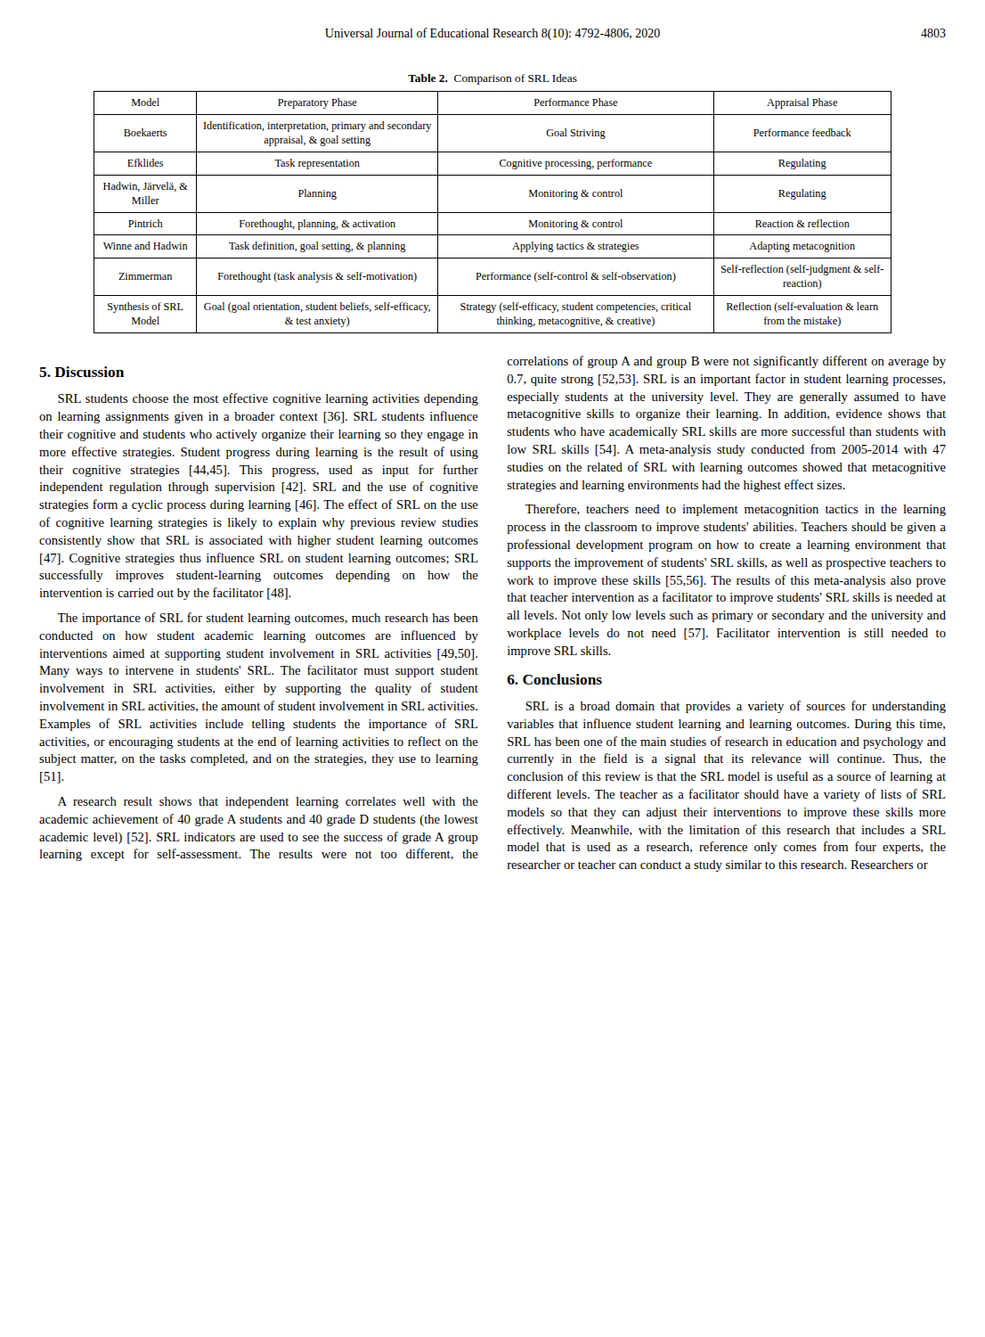Universal Journal of Educational Research 8(10): 4792-4806, 2020 4803
Table 2. Comparison of SRL Ideas
| Model | Preparatory Phase | Performance Phase | Appraisal Phase |
| --- | --- | --- | --- |
| Boekaerts | Identification, interpretation, primary and secondary appraisal, & goal setting | Goal Striving | Performance feedback |
| Efklides | Task representation | Cognitive processing, performance | Regulating |
| Hadwin, Järvelä, & Miller | Planning | Monitoring & control | Regulating |
| Pintrich | Forethought, planning, & activation | Monitoring & control | Reaction & reflection |
| Winne and Hadwin | Task definition, goal setting, & planning | Applying tactics & strategies | Adapting metacognition |
| Zimmerman | Forethought (task analysis & self-motivation) | Performance (self-control & self-observation) | Self-reflection (self-judgment & self-reaction) |
| Synthesis of SRL Model | Goal (goal orientation, student beliefs, self-efficacy, & test anxiety) | Strategy (self-efficacy, student competencies, critical thinking, metacognitive, & creative) | Reflection (self-evaluation & learn from the mistake) |
5. Discussion
SRL students choose the most effective cognitive learning activities depending on learning assignments given in a broader context [36]. SRL students influence their cognitive and students who actively organize their learning so they engage in more effective strategies. Student progress during learning is the result of using their cognitive strategies [44,45]. This progress, used as input for further independent regulation through supervision [42]. SRL and the use of cognitive strategies form a cyclic process during learning [46]. The effect of SRL on the use of cognitive learning strategies is likely to explain why previous review studies consistently show that SRL is associated with higher student learning outcomes [47]. Cognitive strategies thus influence SRL on student learning outcomes; SRL successfully improves student-learning outcomes depending on how the intervention is carried out by the facilitator [48].
The importance of SRL for student learning outcomes, much research has been conducted on how student academic learning outcomes are influenced by interventions aimed at supporting student involvement in SRL activities [49,50]. Many ways to intervene in students' SRL. The facilitator must support student involvement in SRL activities, either by supporting the quality of student involvement in SRL activities, the amount of student involvement in SRL activities. Examples of SRL activities include telling students the importance of SRL activities, or encouraging students at the end of learning activities to reflect on the subject matter, on the tasks completed, and on the strategies, they use to learning [51].
A research result shows that independent learning correlates well with the academic achievement of 40 grade A students and 40 grade D students (the lowest academic level) [52]. SRL indicators are used to see the success of grade A group learning except for self-assessment. The results were not too different, the correlations of group A and group B were not significantly different on average by 0.7, quite strong [52,53]. SRL is an important factor in student learning processes, especially students at the university level. They are generally assumed to have metacognitive skills to organize their learning. In addition, evidence shows that students who have academically SRL skills are more successful than students with low SRL skills [54]. A meta-analysis study conducted from 2005-2014 with 47 studies on the related of SRL with learning outcomes showed that metacognitive strategies and learning environments had the highest effect sizes.
Therefore, teachers need to implement metacognition tactics in the learning process in the classroom to improve students' abilities. Teachers should be given a professional development program on how to create a learning environment that supports the improvement of students' SRL skills, as well as prospective teachers to work to improve these skills [55,56]. The results of this meta-analysis also prove that teacher intervention as a facilitator to improve students' SRL skills is needed at all levels. Not only low levels such as primary or secondary and the university and workplace levels do not need [57]. Facilitator intervention is still needed to improve SRL skills.
6. Conclusions
SRL is a broad domain that provides a variety of sources for understanding variables that influence student learning and learning outcomes. During this time, SRL has been one of the main studies of research in education and psychology and currently in the field is a signal that its relevance will continue. Thus, the conclusion of this review is that the SRL model is useful as a source of learning at different levels. The teacher as a facilitator should have a variety of lists of SRL models so that they can adjust their interventions to improve these skills more effectively. Meanwhile, with the limitation of this research that includes a SRL model that is used as a research, reference only comes from four experts, the researcher or teacher can conduct a study similar to this research. Researchers or